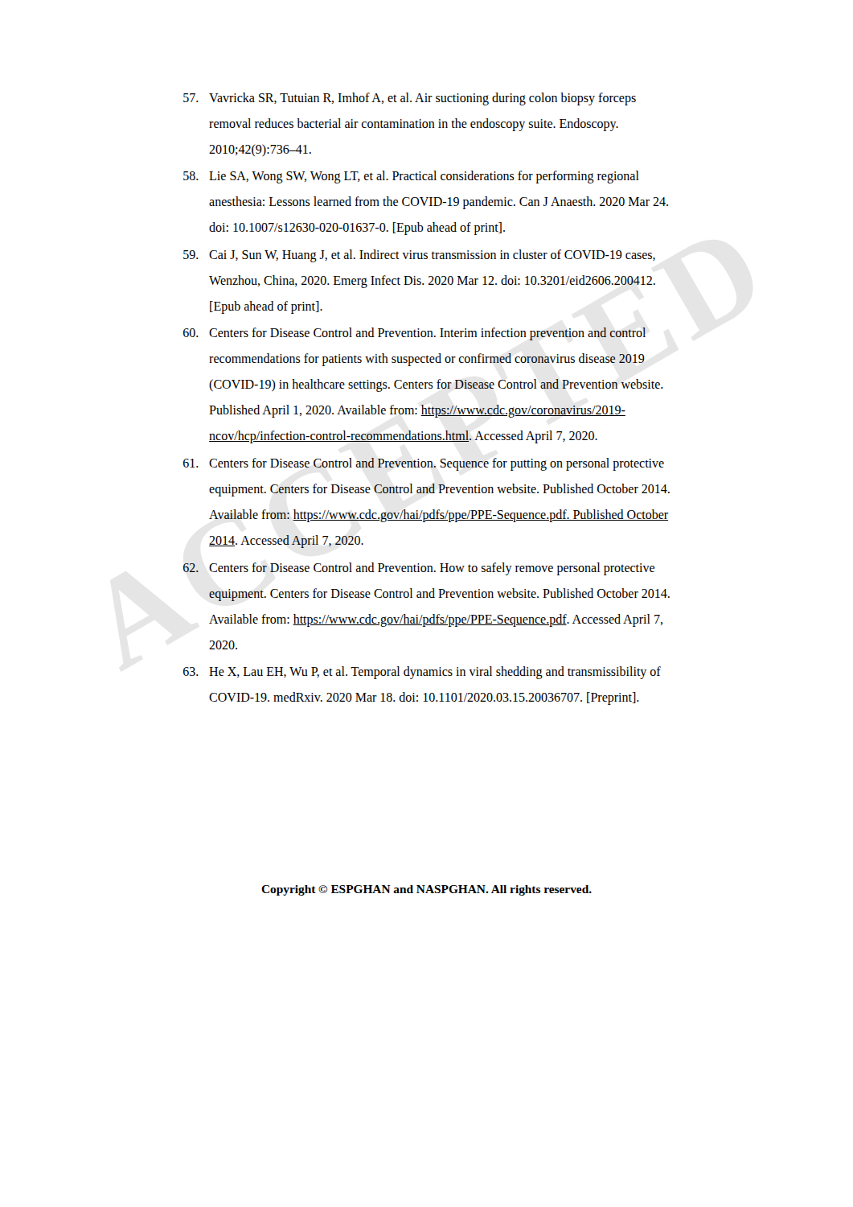ACCEPTED
Vavricka SR, Tutuian R, Imhof A, et al. Air suctioning during colon biopsy forceps removal reduces bacterial air contamination in the endoscopy suite. Endoscopy. 2010;42(9):736–41.
Lie SA, Wong SW, Wong LT, et al. Practical considerations for performing regional anesthesia: Lessons learned from the COVID-19 pandemic. Can J Anaesth. 2020 Mar 24. doi: 10.1007/s12630-020-01637-0. [Epub ahead of print].
Cai J, Sun W, Huang J, et al. Indirect virus transmission in cluster of COVID-19 cases, Wenzhou, China, 2020. Emerg Infect Dis. 2020 Mar 12. doi: 10.3201/eid2606.200412. [Epub ahead of print].
Centers for Disease Control and Prevention. Interim infection prevention and control recommendations for patients with suspected or confirmed coronavirus disease 2019 (COVID-19) in healthcare settings. Centers for Disease Control and Prevention website. Published April 1, 2020. Available from: https://www.cdc.gov/coronavirus/2019-ncov/hcp/infection-control-recommendations.html. Accessed April 7, 2020.
Centers for Disease Control and Prevention. Sequence for putting on personal protective equipment. Centers for Disease Control and Prevention website. Published October 2014. Available from: https://www.cdc.gov/hai/pdfs/ppe/PPE-Sequence.pdf. Published October 2014. Accessed April 7, 2020.
Centers for Disease Control and Prevention. How to safely remove personal protective equipment. Centers for Disease Control and Prevention website. Published October 2014. Available from: https://www.cdc.gov/hai/pdfs/ppe/PPE-Sequence.pdf. Accessed April 7, 2020.
He X, Lau EH, Wu P, et al. Temporal dynamics in viral shedding and transmissibility of COVID-19. medRxiv. 2020 Mar 18. doi: 10.1101/2020.03.15.20036707. [Preprint].
Copyright © ESPGHAN and NASPGHAN. All rights reserved.